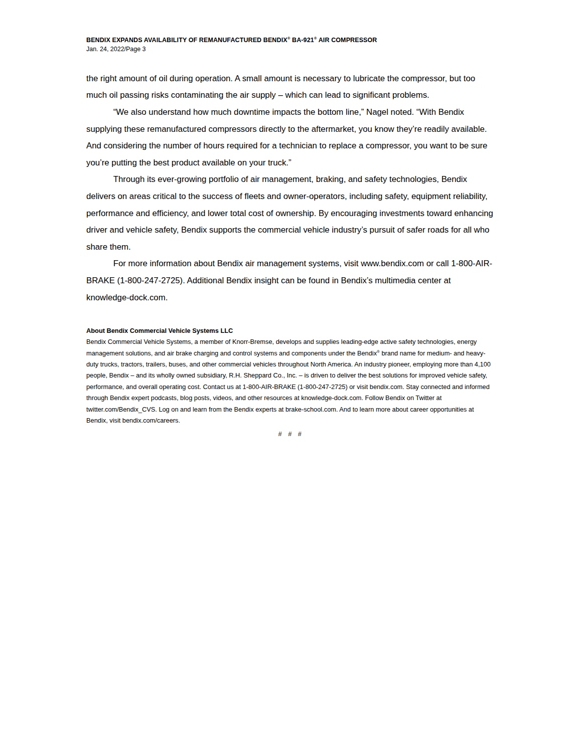BENDIX EXPANDS AVAILABILITY OF REMANUFACTURED BENDIX® BA-921® AIR COMPRESSOR
Jan. 24, 2022/Page 3
the right amount of oil during operation. A small amount is necessary to lubricate the compressor, but too much oil passing risks contaminating the air supply – which can lead to significant problems.
“We also understand how much downtime impacts the bottom line,” Nagel noted. “With Bendix supplying these remanufactured compressors directly to the aftermarket, you know they’re readily available. And considering the number of hours required for a technician to replace a compressor, you want to be sure you’re putting the best product available on your truck.”
Through its ever-growing portfolio of air management, braking, and safety technologies, Bendix delivers on areas critical to the success of fleets and owner-operators, including safety, equipment reliability, performance and efficiency, and lower total cost of ownership. By encouraging investments toward enhancing driver and vehicle safety, Bendix supports the commercial vehicle industry’s pursuit of safer roads for all who share them.
For more information about Bendix air management systems, visit www.bendix.com or call 1-800-AIR-BRAKE (1-800-247-2725). Additional Bendix insight can be found in Bendix’s multimedia center at knowledge-dock.com.
About Bendix Commercial Vehicle Systems LLC
Bendix Commercial Vehicle Systems, a member of Knorr-Bremse, develops and supplies leading-edge active safety technologies, energy management solutions, and air brake charging and control systems and components under the Bendix® brand name for medium- and heavy-duty trucks, tractors, trailers, buses, and other commercial vehicles throughout North America. An industry pioneer, employing more than 4,100 people, Bendix – and its wholly owned subsidiary, R.H. Sheppard Co., Inc. – is driven to deliver the best solutions for improved vehicle safety, performance, and overall operating cost. Contact us at 1-800-AIR-BRAKE (1-800-247-2725) or visit bendix.com. Stay connected and informed through Bendix expert podcasts, blog posts, videos, and other resources at knowledge-dock.com. Follow Bendix on Twitter at twitter.com/Bendix_CVS. Log on and learn from the Bendix experts at brake-school.com. And to learn more about career opportunities at Bendix, visit bendix.com/careers.
# # #